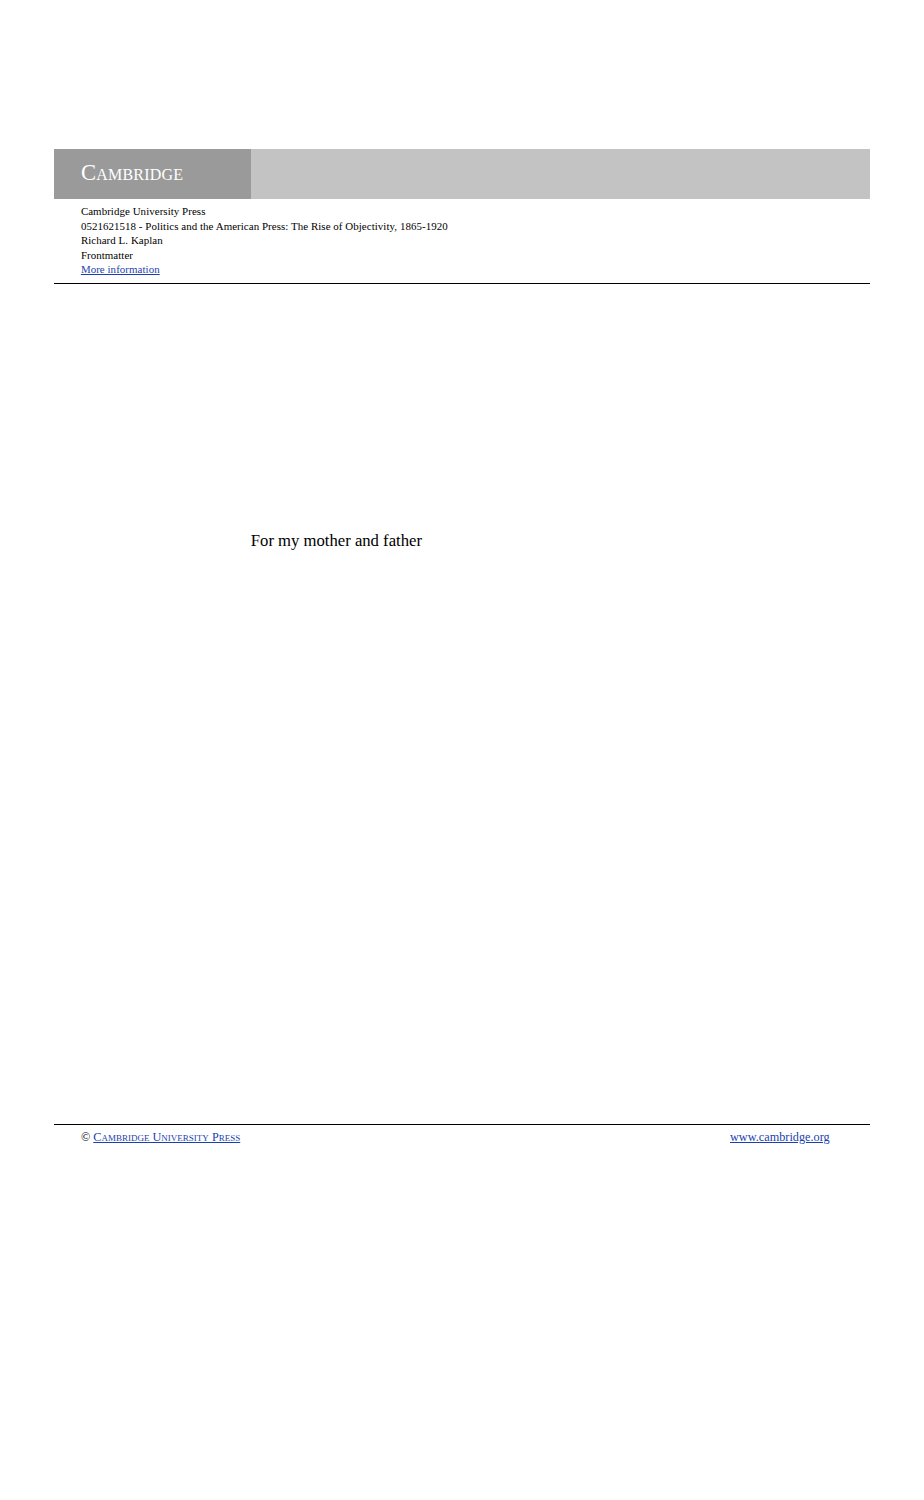Cambridge
Cambridge University Press
0521621518 - Politics and the American Press: The Rise of Objectivity, 1865-1920
Richard L. Kaplan
Frontmatter
More information
For my mother and father
© Cambridge University Press
www.cambridge.org